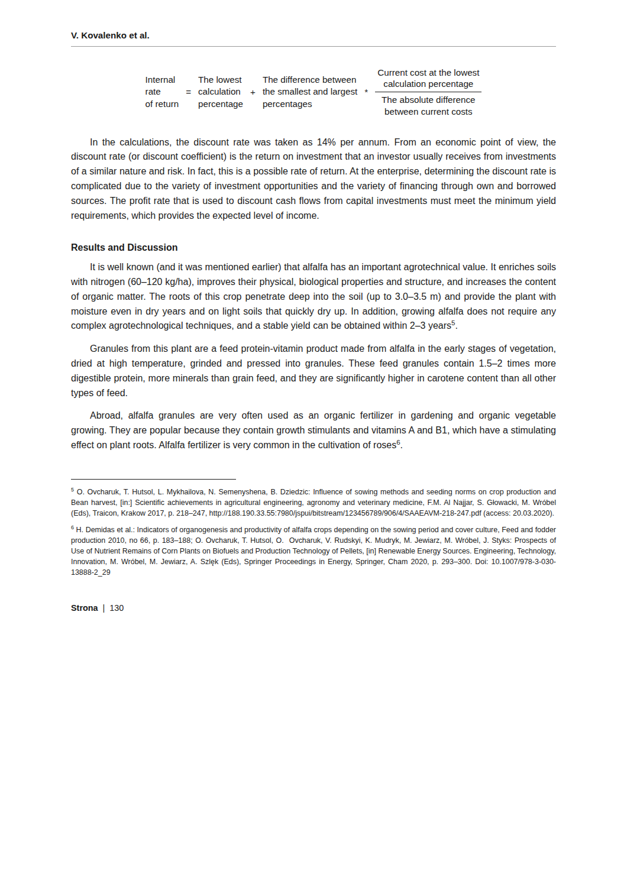V. Kovalenko et al.
| Internal rate of return | = | The lowest calculation percentage | + | The difference between the smallest and largest percentages | * | Current cost at the lowest calculation percentage The absolute difference between current costs |
In the calculations, the discount rate was taken as 14% per annum. From an economic point of view, the discount rate (or discount coefficient) is the return on investment that an investor usually receives from investments of a similar nature and risk. In fact, this is a possible rate of return. At the enterprise, determining the discount rate is complicated due to the variety of investment opportunities and the variety of financing through own and borrowed sources. The profit rate that is used to discount cash flows from capital investments must meet the minimum yield requirements, which provides the expected level of income.
Results and Discussion
It is well known (and it was mentioned earlier) that alfalfa has an important agrotechnical value. It enriches soils with nitrogen (60–120 kg/ha), improves their physical, biological properties and structure, and increases the content of organic matter. The roots of this crop penetrate deep into the soil (up to 3.0–3.5 m) and provide the plant with moisture even in dry years and on light soils that quickly dry up. In addition, growing alfalfa does not require any complex agrotechnological techniques, and a stable yield can be obtained within 2–3 years5.
Granules from this plant are a feed protein-vitamin product made from alfalfa in the early stages of vegetation, dried at high temperature, grinded and pressed into granules. These feed granules contain 1.5–2 times more digestible protein, more minerals than grain feed, and they are significantly higher in carotene content than all other types of feed.
Abroad, alfalfa granules are very often used as an organic fertilizer in gardening and organic vegetable growing. They are popular because they contain growth stimulants and vitamins A and B1, which have a stimulating effect on plant roots. Alfalfa fertilizer is very common in the cultivation of roses6.
5 O. Ovcharuk, T. Hutsol, L. Mykhailova, N. Semenyshena, B. Dziedzic: Influence of sowing methods and seeding norms on crop production and Bean harvest, [in:] Scientific achievements in agricultural engineering, agronomy and veterinary medicine, F.M. Al Najjar, S. Głowacki, M. Wróbel (Eds), Traicon, Krakow 2017, p. 218–247, http://188.190.33.55:7980/jspui/bitstream/123456789/906/4/SAAEAVM-218-247.pdf (access: 20.03.2020).
6 H. Demidas et al.: Indicators of organogenesis and productivity of alfalfa crops depending on the sowing period and cover culture, Feed and fodder production 2010, no 66, p. 183–188; O. Ovcharuk, T. Hutsol, O. Ovcharuk, V. Rudskyi, K. Mudryk, M. Jewiarz, M. Wróbel, J. Styks: Prospects of Use of Nutrient Remains of Corn Plants on Biofuels and Production Technology of Pellets, [in] Renewable Energy Sources. Engineering, Technology, Innovation, M. Wróbel, M. Jewiarz, A. Szlęk (Eds), Springer Proceedings in Energy, Springer, Cham 2020, p. 293–300. Doi: 10.1007/978-3-030-13888-2_29
Strona | 130